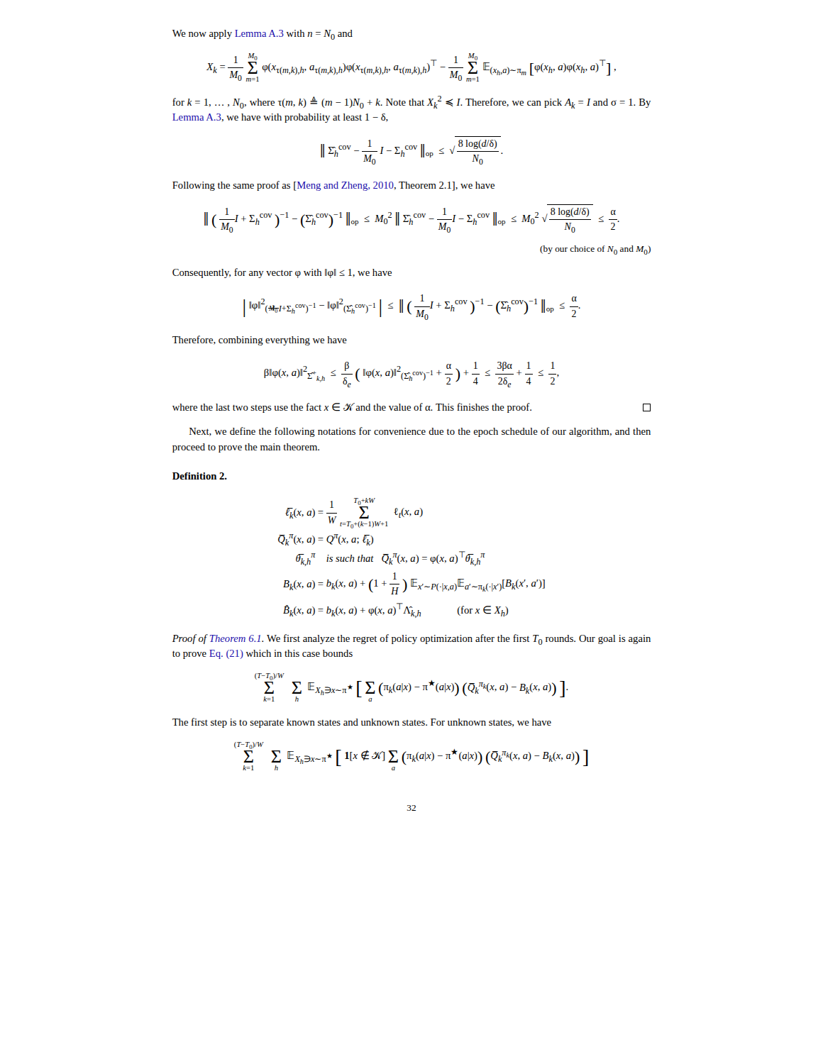We now apply Lemma A.3 with n = N0 and
Xk = 1 M0 M0 Σm=1 φ(xτ(m,k),h, aτ(m,k),h)φ(xτ(m,k),h, aτ(m,k),h)⊤ − 1 M0 M0 Σm=1 𝔼(xh,a)∼πm [φ(xh, a)φ(xh, a)⊤] ,
for k = 1, … , N0, where τ(m, k) ≜ (m − 1)N0 + k. Note that Xk2 ≼ I. Therefore, we can pick Ak = I and σ = 1. By Lemma A.3, we have with probability at least 1 − δ,
‖ Σ̂hcov − 1 M0 I − Σhcov ‖op ≤ √8 log(d/δ) N0.
Following the same proof as [Meng and Zheng, 2010, Theorem 2.1], we have
‖ ( 1 M0 I + Σhcov )−1 − (Σ̂hcov)−1 ‖op ≤ M02 ‖ Σ̂hcov − 1 M0 I − Σhcov ‖op ≤ M02 √8 log(d/δ) N0 ≤ α 2.
(by our choice of N0 and M0)
Consequently, for any vector φ with ‖φ‖ ≤ 1, we have
| ‖φ‖2(1 M0 I+Σhcov)−1 − ‖φ‖2(Σ̂hcov)−1 | ≤ ‖ ( 1 M0 I + Σhcov )−1 − (Σ̂hcov)−1 ‖op ≤ α 2.
Therefore, combining everything we have
β‖φ(x, a)‖2Σ̂+k,h ≤ βδe ( ‖φ(x, a)‖2(Σ̂hcov)−1 + α 2 ) + 14 ≤ 3βα 2δe + 14 ≤ 12,
where the last two steps use the fact x ∈ 𝒦 and the value of α. This finishes the proof.
Next, we define the following notations for convenience due to the epoch schedule of our algorithm, and then proceed to prove the main theorem.
Definition 2.
| ℓ̅ k ( x , a ) | = | 1 W T 0 + kW Σ t = T 0 +( k −1) W +1 ℓ t ( x , a ) |
| Q̅ k π ( x , a ) | = | Q π ( x , a ; ℓ̅ k ) |
| θ̅ k,h π | | is such that Q̅ k π ( x , a ) = φ( x , a ) ⊤ θ̅ k,h π |
| B k ( x , a ) | = | b k ( x , a ) + ( 1 + 1 H ) 𝔼 x ′∼ P (·/ x , a ) 𝔼 a ′∼π k (·/ x ′) [ B k ( x ′, a ′)] |
| B̂ k ( x , a ) | = | b k ( x , a ) + φ( x , a ) ⊤ Λ̂ k , h (for x ∈ X h ) |
Proof of Theorem 6.1. We first analyze the regret of policy optimization after the first T0 rounds. Our goal is again to prove Eq. (21) which in this case bounds
(T−T0)/W Σk=1 Σh 𝔼Xh∋x∼π★ [ Σa (πk(a|x) − π★(a|x)) (Q̅kπk(x, a) − Bk(x, a)) ].
The first step is to separate known states and unknown states. For unknown states, we have
(T−T0)/W Σk=1 Σh 𝔼Xh∋x∼π★ [ 1[x ∉ 𝒦] Σa (πk(a|x) − π★(a|x)) (Q̅kπk(x, a) − Bk(x, a)) ]
32